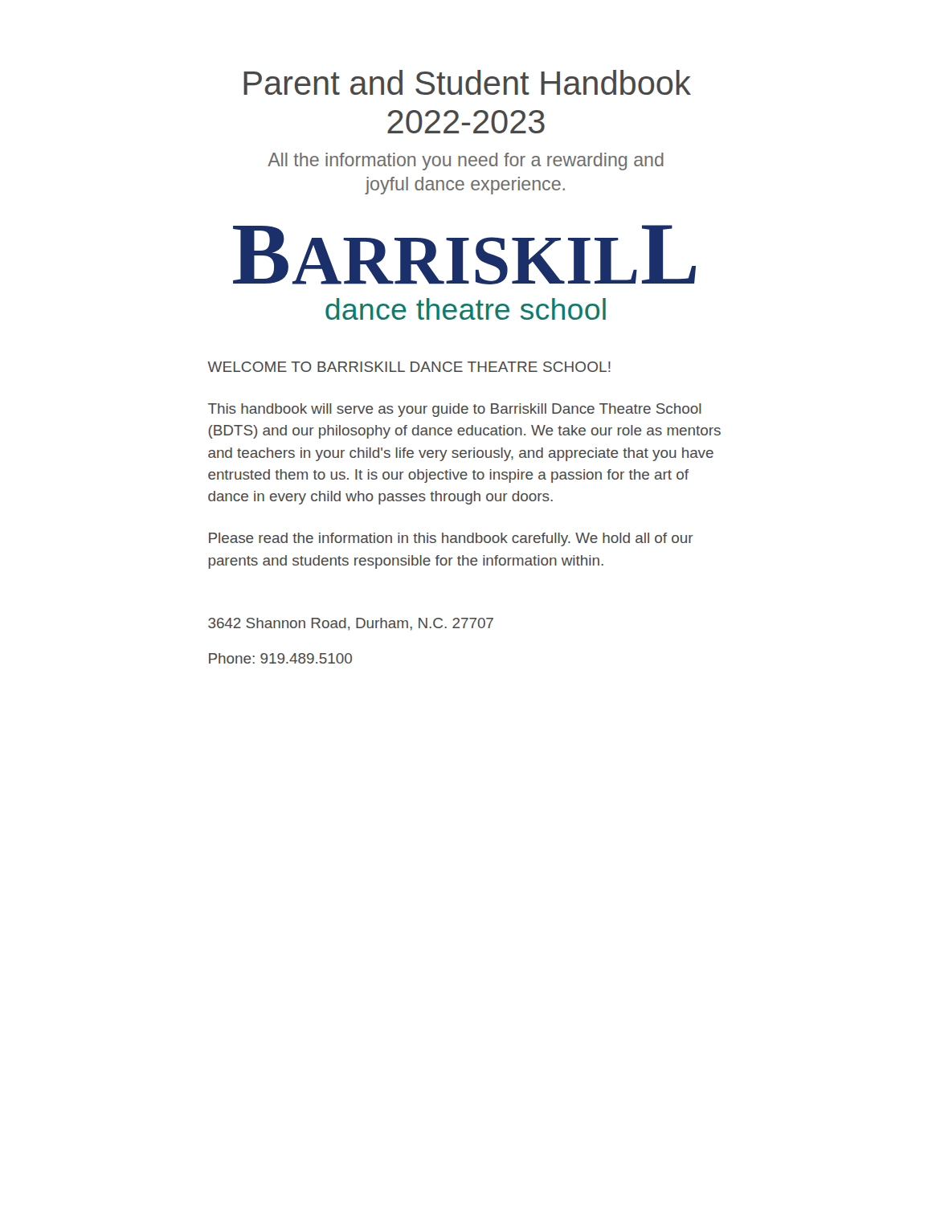Parent and Student Handbook 2022-2023
All the information you need for a rewarding and joyful dance experience.
BARRISKILL dance theatre school
WELCOME TO BARRISKILL DANCE THEATRE SCHOOL!
This handbook will serve as your guide to Barriskill Dance Theatre School (BDTS) and our philosophy of dance education. We take our role as mentors and teachers in your child's life very seriously, and appreciate that you have entrusted them to us. It is our objective to inspire a passion for the art of dance in every child who passes through our doors.
Please read the information in this handbook carefully. We hold all of our parents and students responsible for the information within.
3642 Shannon Road, Durham, N.C. 27707
Phone: 919.489.5100